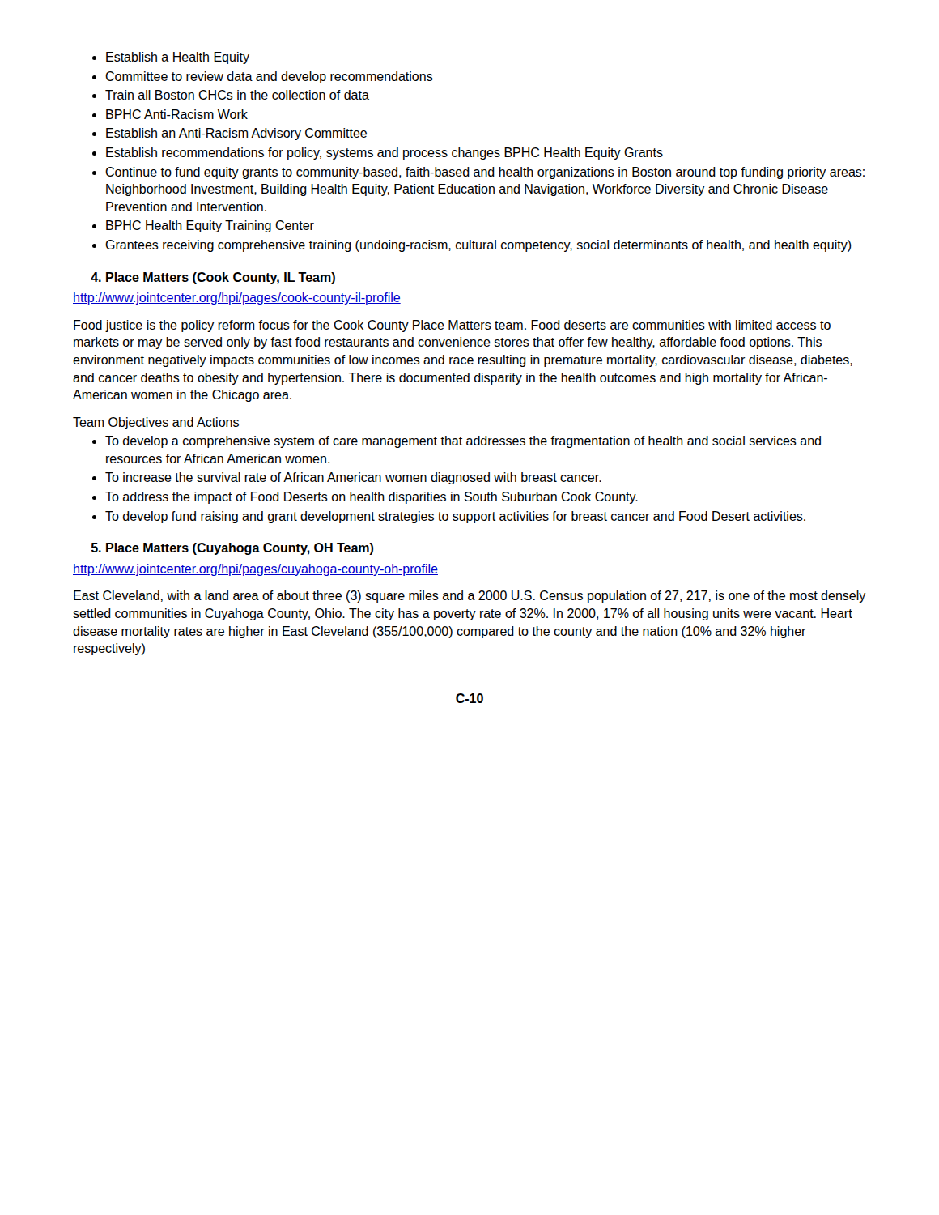Establish a Health Equity
Committee to review data and develop recommendations
Train all Boston CHCs in the collection of data
BPHC Anti-Racism Work
Establish an Anti-Racism Advisory Committee
Establish recommendations for policy, systems and process changes BPHC Health Equity Grants
Continue to fund equity grants to community-based, faith-based and health organizations in Boston around top funding priority areas: Neighborhood Investment, Building Health Equity, Patient Education and Navigation, Workforce Diversity and Chronic Disease Prevention and Intervention.
BPHC Health Equity Training Center
Grantees receiving comprehensive training (undoing-racism, cultural competency, social determinants of health, and health equity)
Place Matters (Cook County, IL Team)
http://www.jointcenter.org/hpi/pages/cook-county-il-profile
Food justice is the policy reform focus for the Cook County Place Matters team. Food deserts are communities with limited access to markets or may be served only by fast food restaurants and convenience stores that offer few healthy, affordable food options. This environment negatively impacts communities of low incomes and race resulting in premature mortality, cardiovascular disease, diabetes, and cancer deaths to obesity and hypertension. There is documented disparity in the health outcomes and high mortality for African-American women in the Chicago area.
Team Objectives and Actions
To develop a comprehensive system of care management that addresses the fragmentation of health and social services and resources for African American women.
To increase the survival rate of African American women diagnosed with breast cancer.
To address the impact of Food Deserts on health disparities in South Suburban Cook County.
To develop fund raising and grant development strategies to support activities for breast cancer and Food Desert activities.
Place Matters (Cuyahoga County, OH Team)
http://www.jointcenter.org/hpi/pages/cuyahoga-county-oh-profile
East Cleveland, with a land area of about three (3) square miles and a 2000 U.S. Census population of 27, 217, is one of the most densely settled communities in Cuyahoga County, Ohio. The city has a poverty rate of 32%. In 2000, 17% of all housing units were vacant. Heart disease mortality rates are higher in East Cleveland (355/100,000) compared to the county and the nation (10% and 32% higher respectively)
C-10